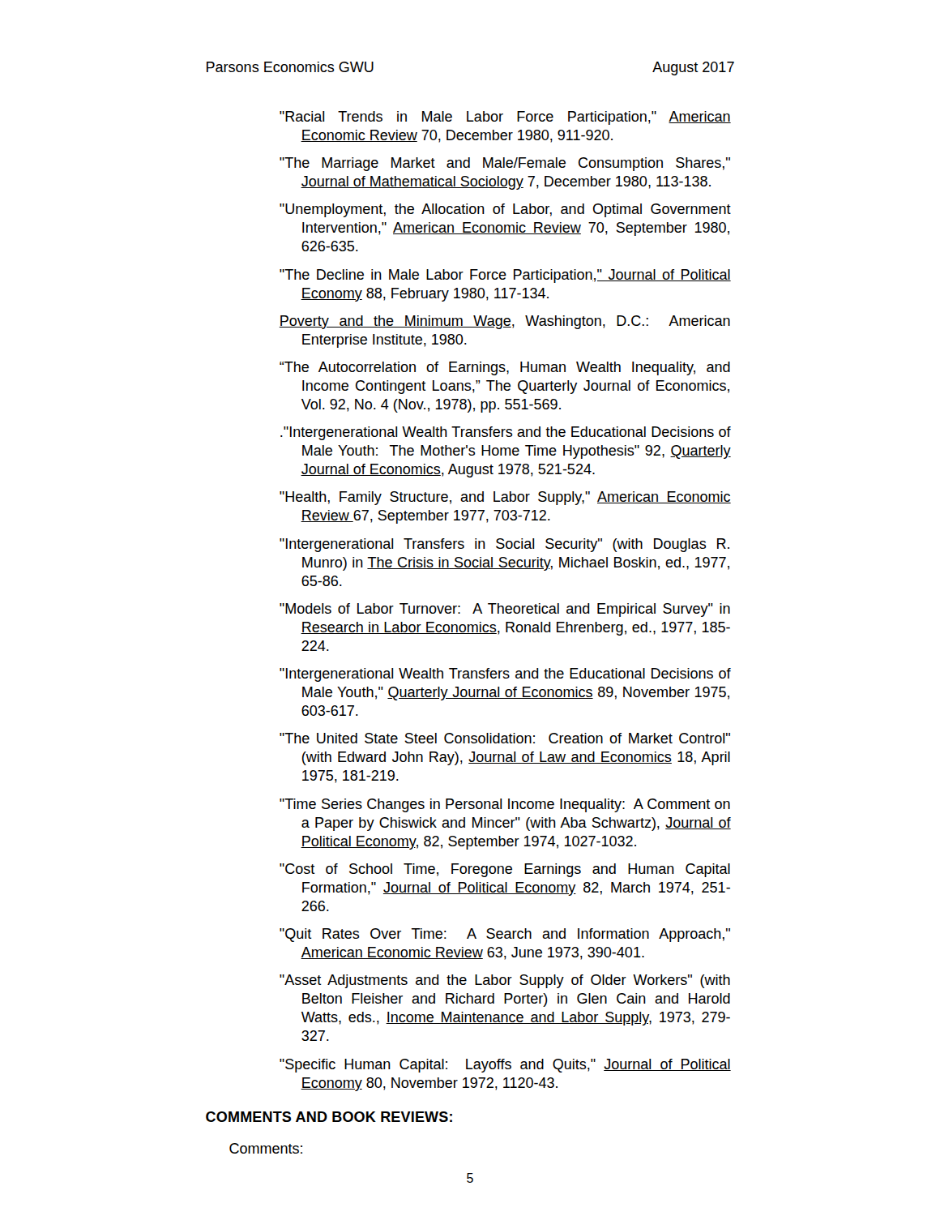Parsons Economics GWU August 2017
"Racial Trends in Male Labor Force Participation," American Economic Review 70, December 1980, 911-920.
"The Marriage Market and Male/Female Consumption Shares," Journal of Mathematical Sociology 7, December 1980, 113-138.
"Unemployment, the Allocation of Labor, and Optimal Government Intervention," American Economic Review 70, September 1980, 626-635.
"The Decline in Male Labor Force Participation," Journal of Political Economy 88, February 1980, 117-134.
Poverty and the Minimum Wage, Washington, D.C.: American Enterprise Institute, 1980.
“The Autocorrelation of Earnings, Human Wealth Inequality, and Income Contingent Loans,” The Quarterly Journal of Economics, Vol. 92, No. 4 (Nov., 1978), pp. 551-569.
."Intergenerational Wealth Transfers and the Educational Decisions of Male Youth: The Mother's Home Time Hypothesis" 92, Quarterly Journal of Economics, August 1978, 521-524.
"Health, Family Structure, and Labor Supply," American Economic Review 67, September 1977, 703-712.
"Intergenerational Transfers in Social Security" (with Douglas R. Munro) in The Crisis in Social Security, Michael Boskin, ed., 1977, 65-86.
"Models of Labor Turnover: A Theoretical and Empirical Survey" in Research in Labor Economics, Ronald Ehrenberg, ed., 1977, 185-224.
"Intergenerational Wealth Transfers and the Educational Decisions of Male Youth," Quarterly Journal of Economics 89, November 1975, 603-617.
"The United State Steel Consolidation: Creation of Market Control" (with Edward John Ray), Journal of Law and Economics 18, April 1975, 181-219.
"Time Series Changes in Personal Income Inequality: A Comment on a Paper by Chiswick and Mincer" (with Aba Schwartz), Journal of Political Economy, 82, September 1974, 1027-1032.
"Cost of School Time, Foregone Earnings and Human Capital Formation," Journal of Political Economy 82, March 1974, 251-266.
"Quit Rates Over Time: A Search and Information Approach," American Economic Review 63, June 1973, 390-401.
"Asset Adjustments and the Labor Supply of Older Workers" (with Belton Fleisher and Richard Porter) in Glen Cain and Harold Watts, eds., Income Maintenance and Labor Supply, 1973, 279-327.
"Specific Human Capital: Layoffs and Quits," Journal of Political Economy 80, November 1972, 1120-43.
COMMENTS AND BOOK REVIEWS:
Comments:
5